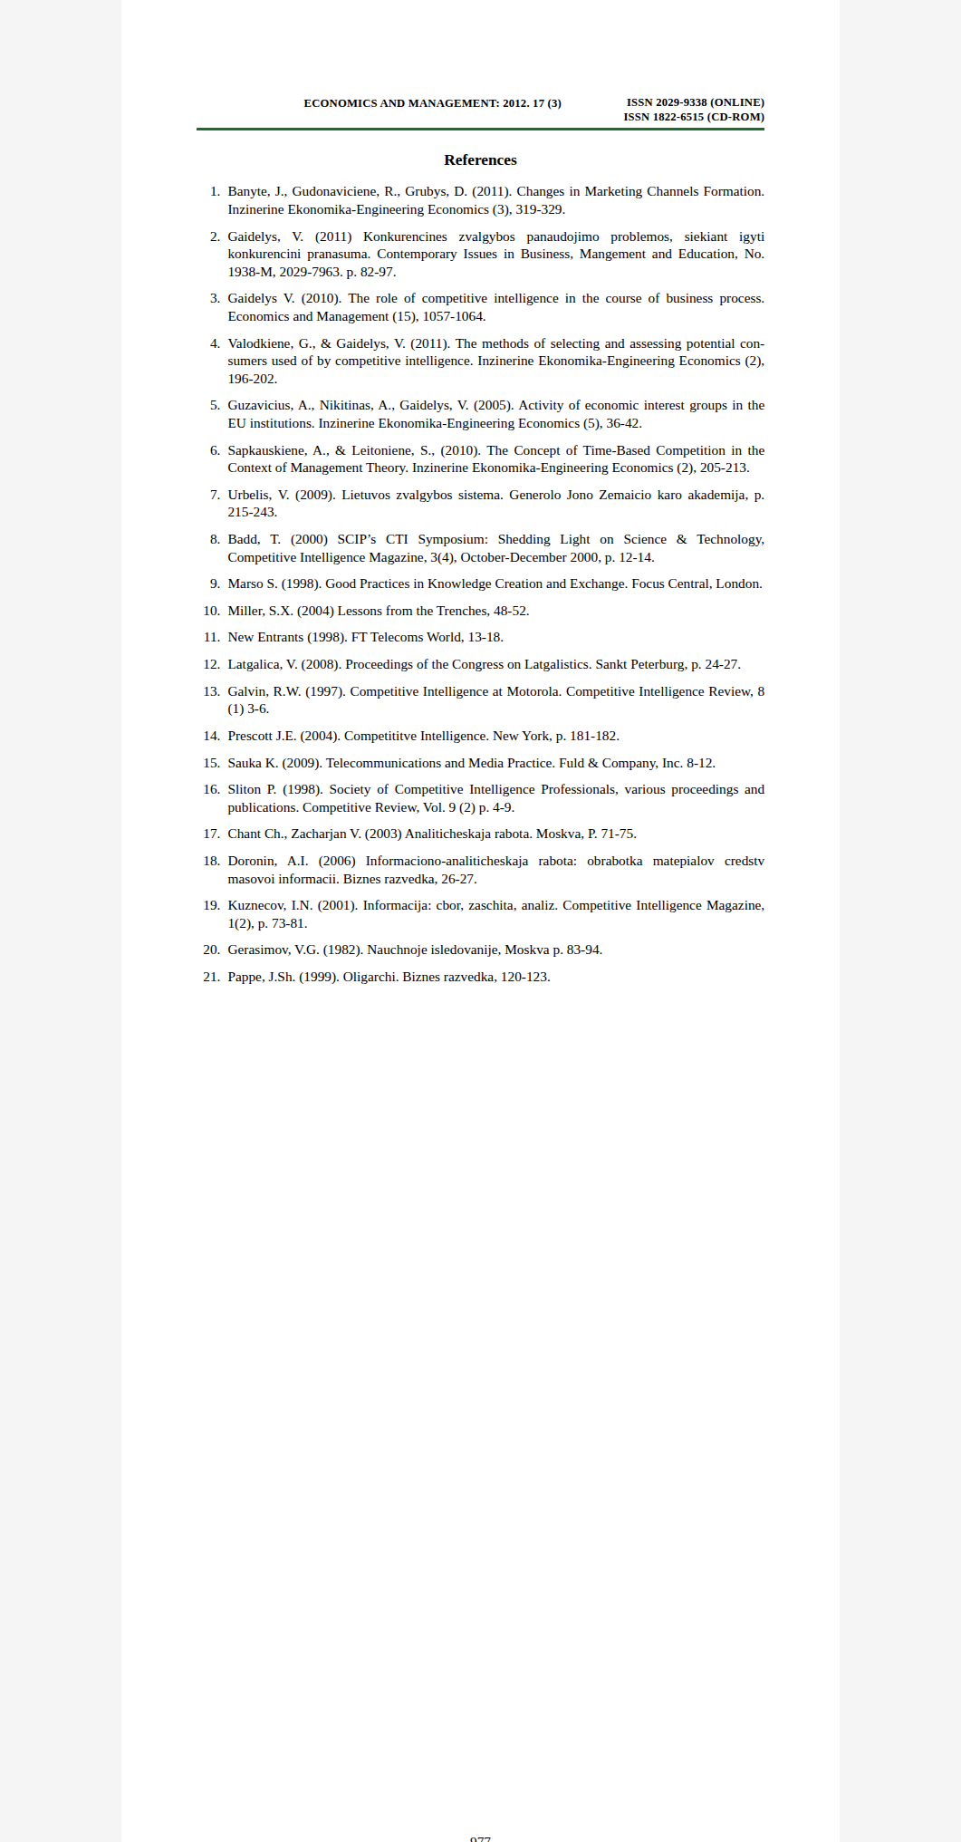ECONOMICS AND MANAGEMENT: 2012. 17 (3)
ISSN 2029-9338 (ONLINE)
ISSN 1822-6515 (CD-ROM)
References
Banyte, J., Gudonaviciene, R., Grubys, D. (2011). Changes in Marketing Channels Formation. Inzinerine Ekonomika-Engineering Economics (3), 319-329.
Gaidelys, V. (2011) Konkurencines zvalgybos panaudojimo problemos, siekiant igyti konkurencini pranasuma. Contemporary Issues in Business, Mangement and Education, No. 1938-M, 2029-7963. p. 82-97.
Gaidelys V. (2010). The role of competitive intelligence in the course of business process. Economics and Management (15), 1057-1064.
Valodkiene, G., & Gaidelys, V. (2011). The methods of selecting and assessing potential consumers used of by competitive intelligence. Inzinerine Ekonomika-Engineering Economics (2), 196-202.
Guzavicius, A., Nikitinas, A., Gaidelys, V. (2005). Activity of economic interest groups in the EU institutions. Inzinerine Ekonomika-Engineering Economics (5), 36-42.
Sapkauskiene, A., & Leitoniene, S., (2010). The Concept of Time-Based Competition in the Context of Management Theory. Inzinerine Ekonomika-Engineering Economics (2), 205-213.
Urbelis, V. (2009). Lietuvos zvalgybos sistema. Generolo Jono Zemaicio karo akademija, p. 215-243.
Badd, T. (2000) SCIP’s CTI Symposium: Shedding Light on Science & Technology, Competitive Intelligence Magazine, 3(4), October-December 2000, p. 12-14.
Marso S. (1998). Good Practices in Knowledge Creation and Exchange. Focus Central, London.
Miller, S.X. (2004) Lessons from the Trenches, 48-52.
New Entrants (1998). FT Telecoms World, 13-18.
Latgalica, V. (2008). Proceedings of the Congress on Latgalistics. Sankt Peterburg, p. 24-27.
Galvin, R.W. (1997). Competitive Intelligence at Motorola. Competitive Intelligence Review, 8 (1) 3-6.
Prescott J.E. (2004). Competititve Intelligence. New York, p. 181-182.
Sauka K. (2009). Telecommunications and Media Practice. Fuld & Company, Inc. 8-12.
Sliton P. (1998). Society of Competitive Intelligence Professionals, various proceedings and publications. Competitive Review, Vol. 9 (2) p. 4-9.
Chant Ch., Zacharjan V. (2003) Analiticheskaja rabota. Moskva, P. 71-75.
Doronin, A.I. (2006) Informaciono-analiticheskaja rabota: obrabotka matepialov credstv masovoi informacii. Biznes razvedka, 26-27.
Kuznecov, I.N. (2001). Informacija: cbor, zaschita, analiz. Competitive Intelligence Magazine, 1(2), p. 73-81.
Gerasimov, V.G. (1982). Nauchnoje isledovanije, Moskva p. 83-94.
Pappe, J.Sh. (1999). Oligarchi. Biznes razvedka, 120-123.
977